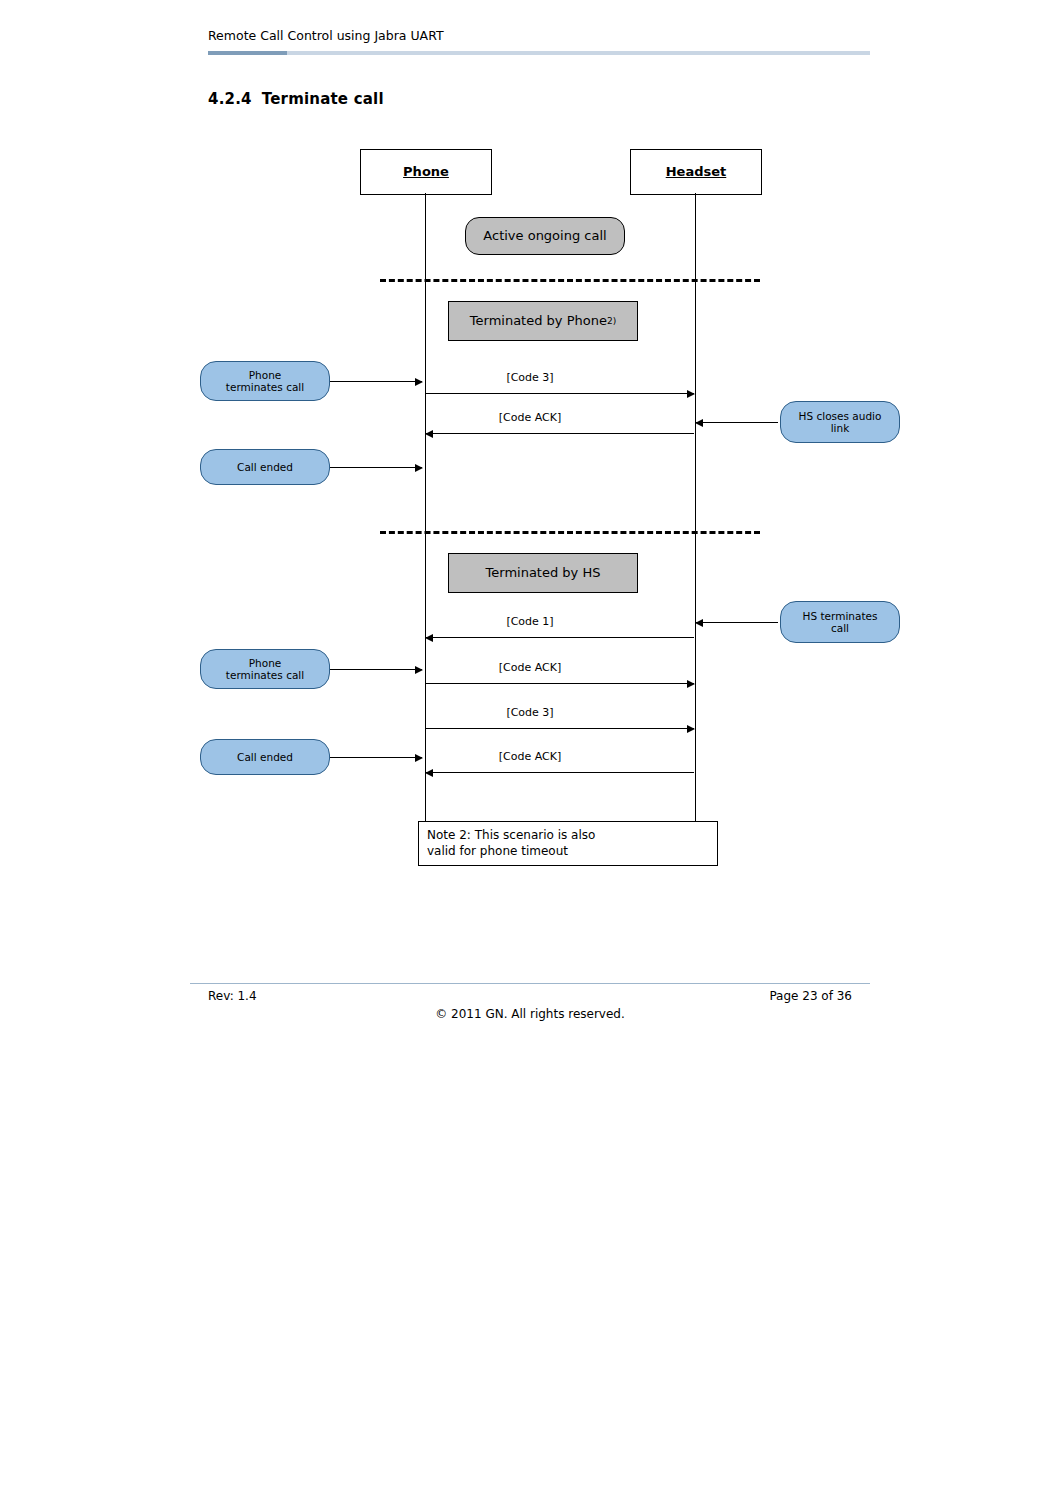Remote Call Control using Jabra UART
4.2.4 Terminate call
Phone
Headset
Active ongoing call
Terminated by Phone2)
Phone
terminates call
[Code 3]
HS closes audio
link
[Code ACK]
Call ended
Terminated by HS
HS terminates
call
[Code 1]
Phone
terminates call
[Code ACK]
[Code 3]
Call ended
[Code ACK]
Note 2: This scenario is also
valid for phone timeout
Rev: 1.4 Page 23 of 36
© 2011 GN. All rights reserved.